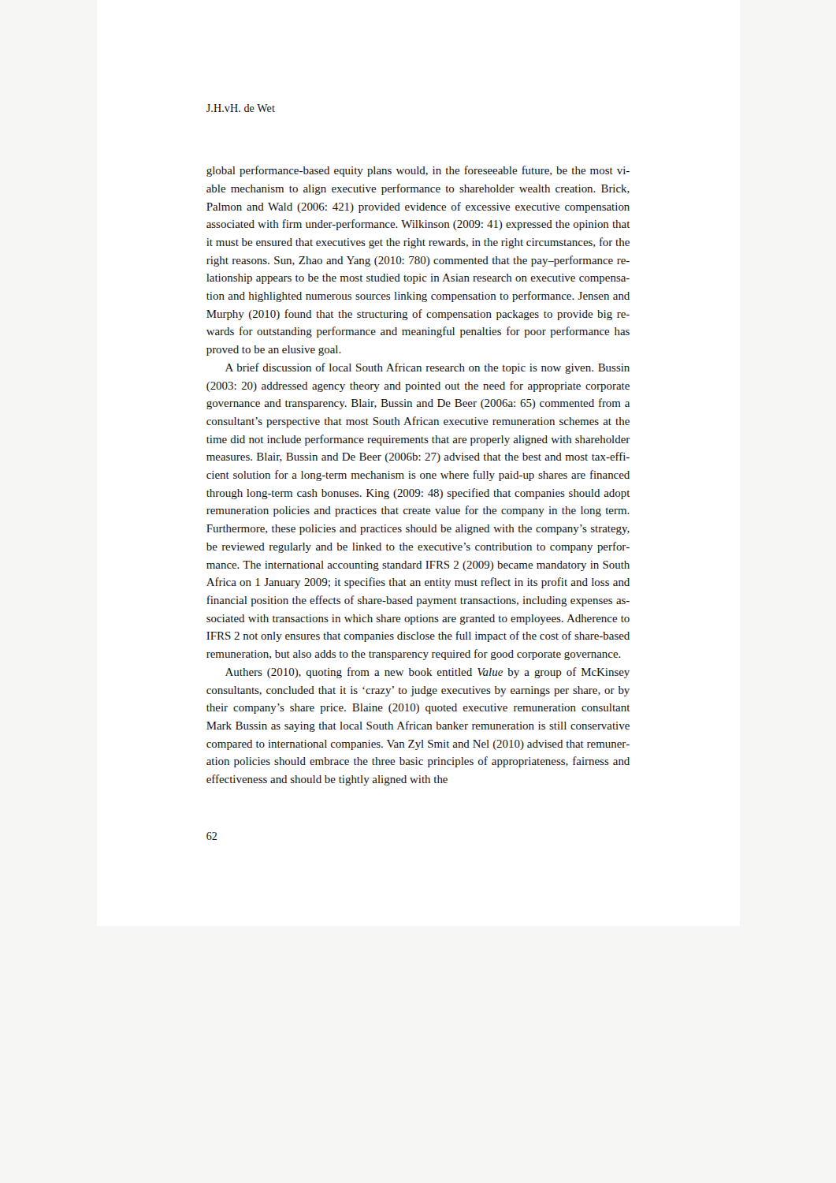J.H.vH. de Wet
global performance-based equity plans would, in the foreseeable future, be the most viable mechanism to align executive performance to shareholder wealth creation. Brick, Palmon and Wald (2006: 421) provided evidence of excessive executive compensation associated with firm under-performance. Wilkinson (2009: 41) expressed the opinion that it must be ensured that executives get the right rewards, in the right circumstances, for the right reasons. Sun, Zhao and Yang (2010: 780) commented that the pay–performance relationship appears to be the most studied topic in Asian research on executive compensation and highlighted numerous sources linking compensation to performance. Jensen and Murphy (2010) found that the structuring of compensation packages to provide big rewards for outstanding performance and meaningful penalties for poor performance has proved to be an elusive goal.
A brief discussion of local South African research on the topic is now given. Bussin (2003: 20) addressed agency theory and pointed out the need for appropriate corporate governance and transparency. Blair, Bussin and De Beer (2006a: 65) commented from a consultant’s perspective that most South African executive remuneration schemes at the time did not include performance requirements that are properly aligned with shareholder measures. Blair, Bussin and De Beer (2006b: 27) advised that the best and most tax-efficient solution for a long-term mechanism is one where fully paid-up shares are financed through long-term cash bonuses. King (2009: 48) specified that companies should adopt remuneration policies and practices that create value for the company in the long term. Furthermore, these policies and practices should be aligned with the company’s strategy, be reviewed regularly and be linked to the executive’s contribution to company performance. The international accounting standard IFRS 2 (2009) became mandatory in South Africa on 1 January 2009; it specifies that an entity must reflect in its profit and loss and financial position the effects of share-based payment transactions, including expenses associated with transactions in which share options are granted to employees. Adherence to IFRS 2 not only ensures that companies disclose the full impact of the cost of share-based remuneration, but also adds to the transparency required for good corporate governance.
Authers (2010), quoting from a new book entitled Value by a group of McKinsey consultants, concluded that it is ‘crazy’ to judge executives by earnings per share, or by their company’s share price. Blaine (2010) quoted executive remuneration consultant Mark Bussin as saying that local South African banker remuneration is still conservative compared to international companies. Van Zyl Smit and Nel (2010) advised that remuneration policies should embrace the three basic principles of appropriateness, fairness and effectiveness and should be tightly aligned with the
62